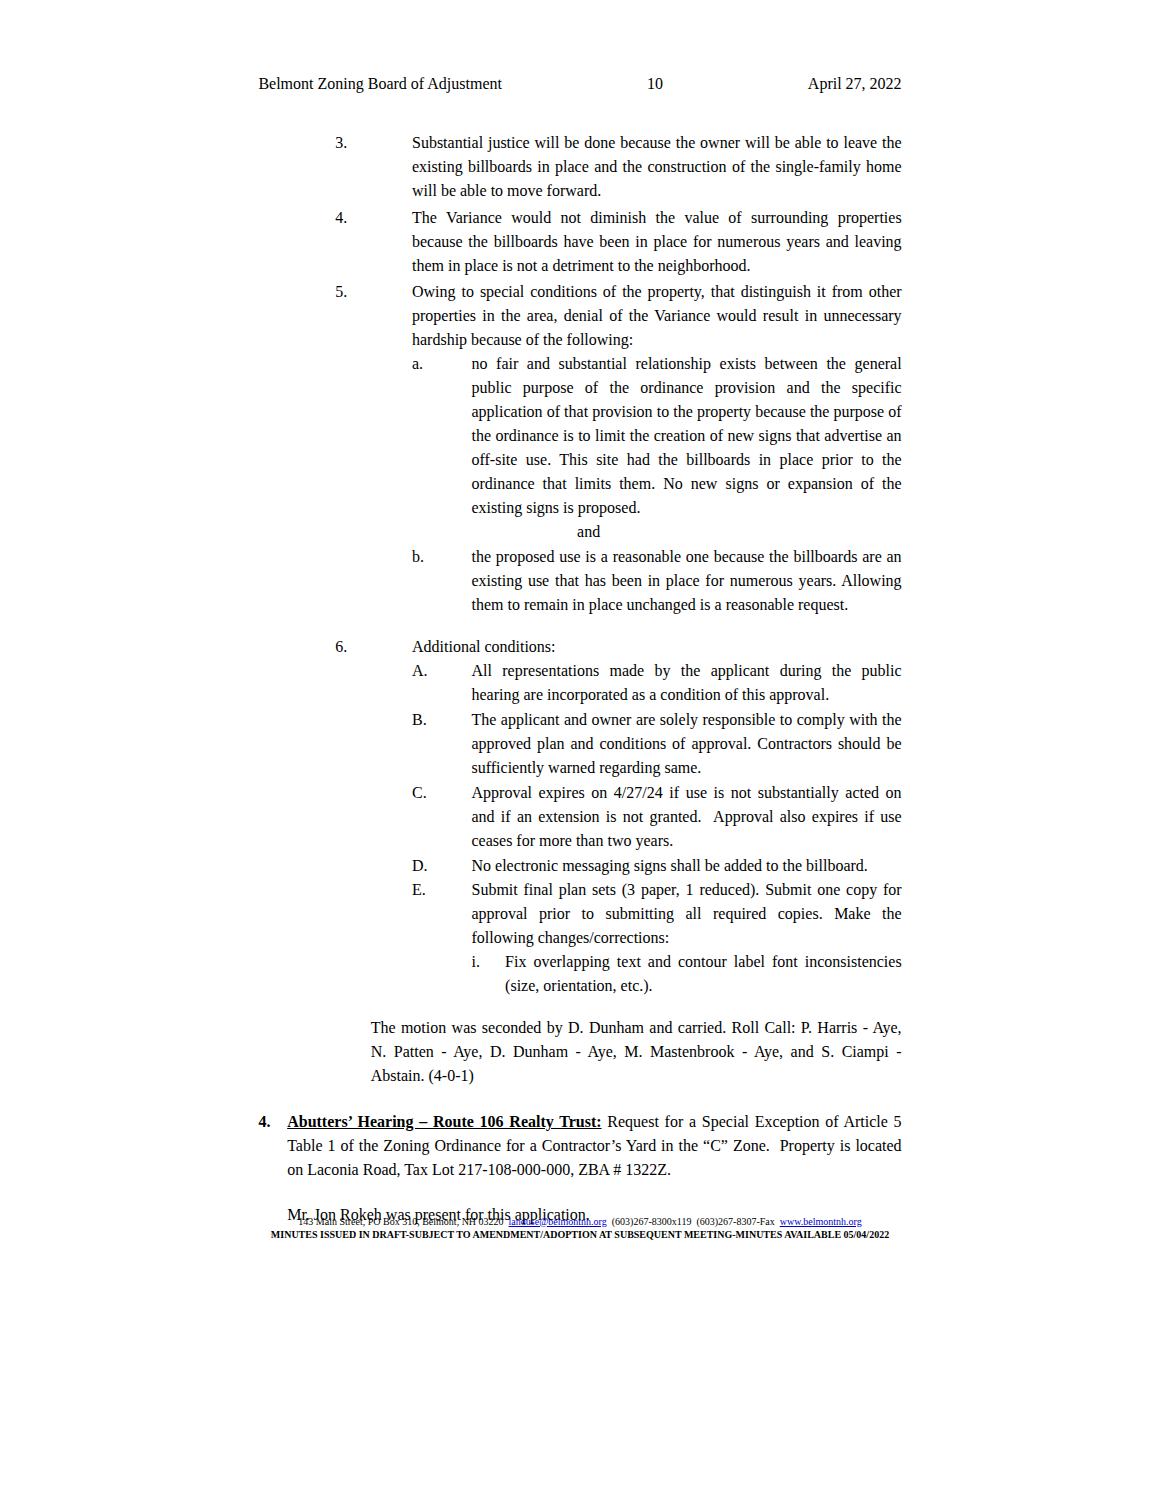Belmont Zoning Board of Adjustment
10
April 27, 2022
3. Substantial justice will be done because the owner will be able to leave the existing billboards in place and the construction of the single-family home will be able to move forward.
4. The Variance would not diminish the value of surrounding properties because the billboards have been in place for numerous years and leaving them in place is not a detriment to the neighborhood.
5. Owing to special conditions of the property, that distinguish it from other properties in the area, denial of the Variance would result in unnecessary hardship because of the following:
a. no fair and substantial relationship exists between the general public purpose of the ordinance provision and the specific application of that provision to the property because the purpose of the ordinance is to limit the creation of new signs that advertise an off-site use. This site had the billboards in place prior to the ordinance that limits them. No new signs or expansion of the existing signs is proposed. and
b. the proposed use is a reasonable one because the billboards are an existing use that has been in place for numerous years. Allowing them to remain in place unchanged is a reasonable request.
6. Additional conditions:
A. All representations made by the applicant during the public hearing are incorporated as a condition of this approval.
B. The applicant and owner are solely responsible to comply with the approved plan and conditions of approval. Contractors should be sufficiently warned regarding same.
C. Approval expires on 4/27/24 if use is not substantially acted on and if an extension is not granted. Approval also expires if use ceases for more than two years.
D. No electronic messaging signs shall be added to the billboard.
E. Submit final plan sets (3 paper, 1 reduced). Submit one copy for approval prior to submitting all required copies. Make the following changes/corrections:
i. Fix overlapping text and contour label font inconsistencies (size, orientation, etc.).
The motion was seconded by D. Dunham and carried. Roll Call: P. Harris - Aye, N. Patten - Aye, D. Dunham - Aye, M. Mastenbrook - Aye, and S. Ciampi - Abstain. (4-0-1)
4. Abutters’ Hearing – Route 106 Realty Trust: Request for a Special Exception of Article 5 Table 1 of the Zoning Ordinance for a Contractor’s Yard in the “C” Zone. Property is located on Laconia Road, Tax Lot 217-108-000-000, ZBA # 1322Z.
Mr. Jon Rokeh was present for this application.
143 Main Street, PO Box 310, Belmont, NH 03220 landuse@belmontnh.org (603)267-8300x119 (603)267-8307-Fax www.belmontnh.org
MINUTES ISSUED IN DRAFT-SUBJECT TO AMENDMENT/ADOPTION AT SUBSEQUENT MEETING-MINUTES AVAILABLE 05/04/2022